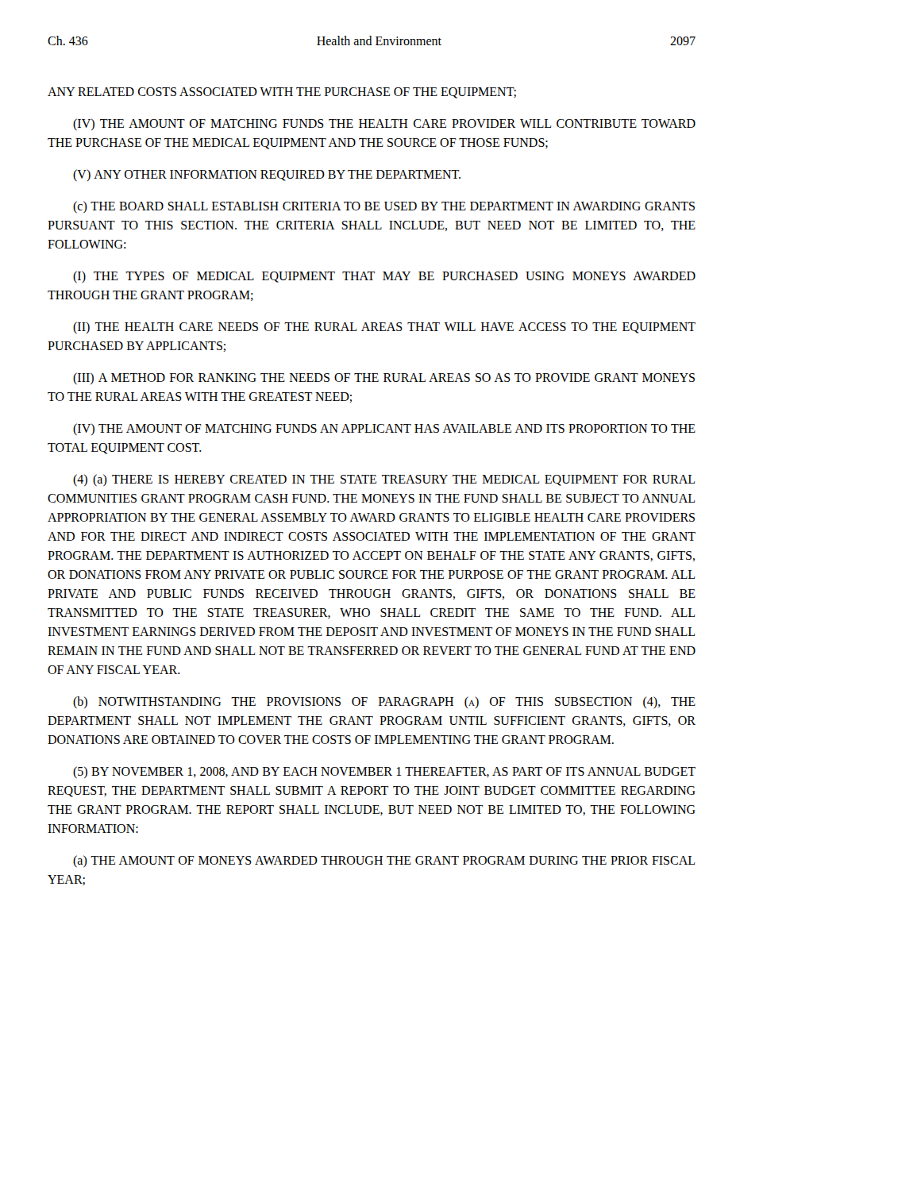Ch. 436 Health and Environment 2097
ANY RELATED COSTS ASSOCIATED WITH THE PURCHASE OF THE EQUIPMENT;
(IV) THE AMOUNT OF MATCHING FUNDS THE HEALTH CARE PROVIDER WILL CONTRIBUTE TOWARD THE PURCHASE OF THE MEDICAL EQUIPMENT AND THE SOURCE OF THOSE FUNDS;
(V) ANY OTHER INFORMATION REQUIRED BY THE DEPARTMENT.
(c) THE BOARD SHALL ESTABLISH CRITERIA TO BE USED BY THE DEPARTMENT IN AWARDING GRANTS PURSUANT TO THIS SECTION. THE CRITERIA SHALL INCLUDE, BUT NEED NOT BE LIMITED TO, THE FOLLOWING:
(I) THE TYPES OF MEDICAL EQUIPMENT THAT MAY BE PURCHASED USING MONEYS AWARDED THROUGH THE GRANT PROGRAM;
(II) THE HEALTH CARE NEEDS OF THE RURAL AREAS THAT WILL HAVE ACCESS TO THE EQUIPMENT PURCHASED BY APPLICANTS;
(III) A METHOD FOR RANKING THE NEEDS OF THE RURAL AREAS SO AS TO PROVIDE GRANT MONEYS TO THE RURAL AREAS WITH THE GREATEST NEED;
(IV) THE AMOUNT OF MATCHING FUNDS AN APPLICANT HAS AVAILABLE AND ITS PROPORTION TO THE TOTAL EQUIPMENT COST.
(4) (a) THERE IS HEREBY CREATED IN THE STATE TREASURY THE MEDICAL EQUIPMENT FOR RURAL COMMUNITIES GRANT PROGRAM CASH FUND. THE MONEYS IN THE FUND SHALL BE SUBJECT TO ANNUAL APPROPRIATION BY THE GENERAL ASSEMBLY TO AWARD GRANTS TO ELIGIBLE HEALTH CARE PROVIDERS AND FOR THE DIRECT AND INDIRECT COSTS ASSOCIATED WITH THE IMPLEMENTATION OF THE GRANT PROGRAM. THE DEPARTMENT IS AUTHORIZED TO ACCEPT ON BEHALF OF THE STATE ANY GRANTS, GIFTS, OR DONATIONS FROM ANY PRIVATE OR PUBLIC SOURCE FOR THE PURPOSE OF THE GRANT PROGRAM. ALL PRIVATE AND PUBLIC FUNDS RECEIVED THROUGH GRANTS, GIFTS, OR DONATIONS SHALL BE TRANSMITTED TO THE STATE TREASURER, WHO SHALL CREDIT THE SAME TO THE FUND. ALL INVESTMENT EARNINGS DERIVED FROM THE DEPOSIT AND INVESTMENT OF MONEYS IN THE FUND SHALL REMAIN IN THE FUND AND SHALL NOT BE TRANSFERRED OR REVERT TO THE GENERAL FUND AT THE END OF ANY FISCAL YEAR.
(b) NOTWITHSTANDING THE PROVISIONS OF PARAGRAPH (a) OF THIS SUBSECTION (4), THE DEPARTMENT SHALL NOT IMPLEMENT THE GRANT PROGRAM UNTIL SUFFICIENT GRANTS, GIFTS, OR DONATIONS ARE OBTAINED TO COVER THE COSTS OF IMPLEMENTING THE GRANT PROGRAM.
(5) BY NOVEMBER 1, 2008, AND BY EACH NOVEMBER 1 THEREAFTER, AS PART OF ITS ANNUAL BUDGET REQUEST, THE DEPARTMENT SHALL SUBMIT A REPORT TO THE JOINT BUDGET COMMITTEE REGARDING THE GRANT PROGRAM. THE REPORT SHALL INCLUDE, BUT NEED NOT BE LIMITED TO, THE FOLLOWING INFORMATION:
(a) THE AMOUNT OF MONEYS AWARDED THROUGH THE GRANT PROGRAM DURING THE PRIOR FISCAL YEAR;